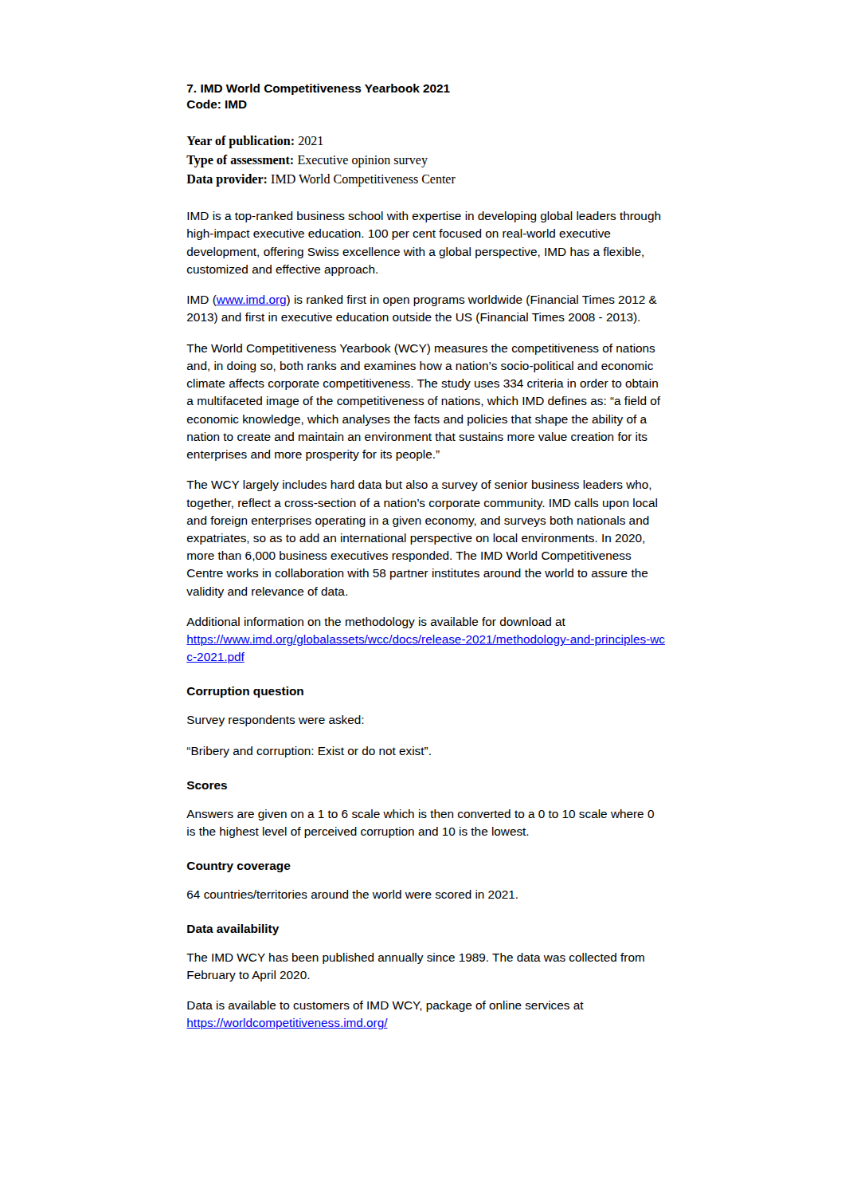7. IMD World Competitiveness Yearbook 2021
Code: IMD
Year of publication: 2021
Type of assessment: Executive opinion survey
Data provider: IMD World Competitiveness Center
IMD is a top-ranked business school with expertise in developing global leaders through high-impact executive education. 100 per cent focused on real-world executive development, offering Swiss excellence with a global perspective, IMD has a flexible, customized and effective approach.
IMD (www.imd.org) is ranked first in open programs worldwide (Financial Times 2012 & 2013) and first in executive education outside the US (Financial Times 2008 - 2013).
The World Competitiveness Yearbook (WCY) measures the competitiveness of nations and, in doing so, both ranks and examines how a nation’s socio-political and economic climate affects corporate competitiveness. The study uses 334 criteria in order to obtain a multifaceted image of the competitiveness of nations, which IMD defines as: “a field of economic knowledge, which analyses the facts and policies that shape the ability of a nation to create and maintain an environment that sustains more value creation for its enterprises and more prosperity for its people.”
The WCY largely includes hard data but also a survey of senior business leaders who, together, reflect a cross-section of a nation’s corporate community. IMD calls upon local and foreign enterprises operating in a given economy, and surveys both nationals and expatriates, so as to add an international perspective on local environments. In 2020, more than 6,000 business executives responded. The IMD World Competitiveness Centre works in collaboration with 58 partner institutes around the world to assure the validity and relevance of data.
Additional information on the methodology is available for download at
https://www.imd.org/globalassets/wcc/docs/release-2021/methodology-and-principles-wcc-2021.pdf
Corruption question
Survey respondents were asked:
“Bribery and corruption: Exist or do not exist”.
Scores
Answers are given on a 1 to 6 scale which is then converted to a 0 to 10 scale where 0 is the highest level of perceived corruption and 10 is the lowest.
Country coverage
64 countries/territories around the world were scored in 2021.
Data availability
The IMD WCY has been published annually since 1989. The data was collected from February to April 2020.
Data is available to customers of IMD WCY, package of online services at
https://worldcompetitiveness.imd.org/